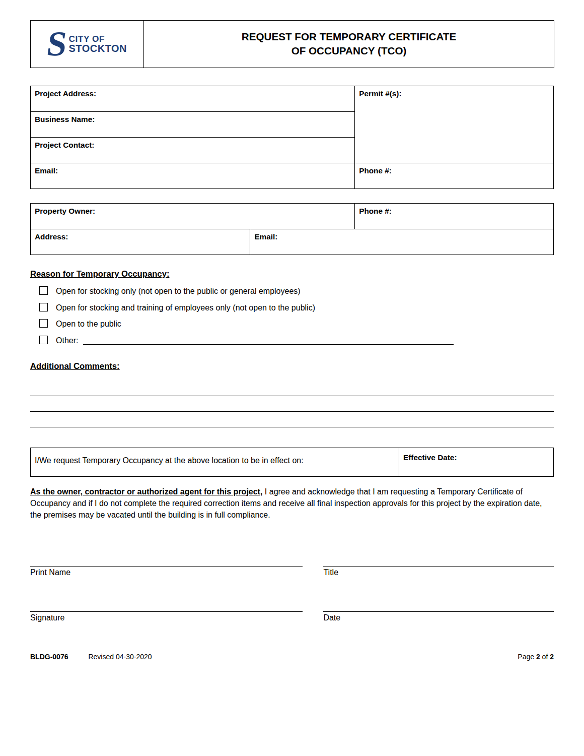SCITY OF STOCKTON
REQUEST FOR TEMPORARY CERTIFICATE
OF OCCUPANCY (TCO)
| Project Address: | Permit #(s): |
| Business Name: |
| Project Contact: |
| Email: | Phone #: |
| Property Owner: | Phone #: |
| Address: | Email: |
Reason for Temporary Occupancy:
Open for stocking only (not open to the public or general employees)
Open for stocking and training of employees only (not open to the public)
Open to the public
Other:
Additional Comments:
| I/We request Temporary Occupancy at the above location to be in effect on: | Effective Date: |
As the owner, contractor or authorized agent for this project, I agree and acknowledge that I am requesting a Temporary Certificate of Occupancy and if I do not complete the required correction items and receive all final inspection approvals for this project by the expiration date, the premises may be vacated until the building is in full compliance.
| Print Name | | Title |
| Signature | | Date |
BLDG-0076Revised 04-30-2020
Page 2 of 2